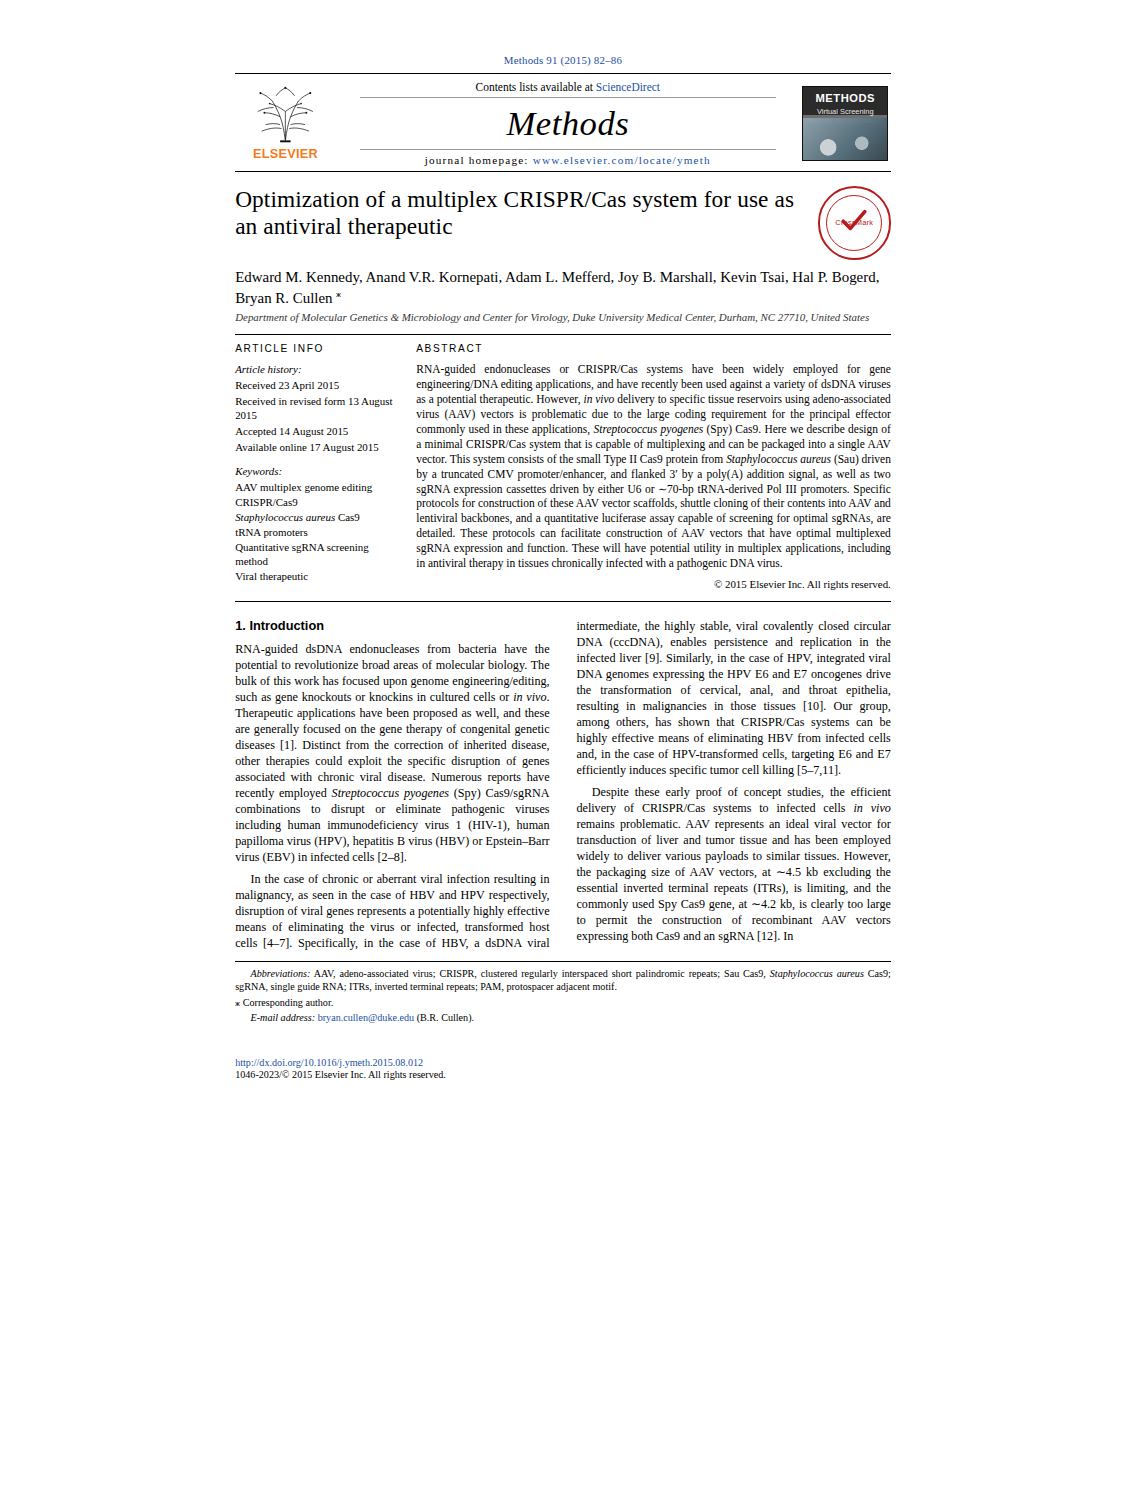Methods 91 (2015) 82–86
ELSEVIER
Contents lists available at ScienceDirect
Methods
journal homepage: www.elsevier.com/locate/ymeth
Methods
Virtual Screening
Methods and Applications
Optimization of a multiplex CRISPR/Cas system for use as an antiviral therapeutic
CrossMark
Edward M. Kennedy, Anand V.R. Kornepati, Adam L. Mefferd, Joy B. Marshall, Kevin Tsai, Hal P. Bogerd, Bryan R. Cullen ⁎
Department of Molecular Genetics & Microbiology and Center for Virology, Duke University Medical Center, Durham, NC 27710, United States
Article info
Article history:
Received 23 April 2015
Received in revised form 13 August 2015
Accepted 14 August 2015
Available online 17 August 2015
Keywords:
AAV multiplex genome editing
CRISPR/Cas9
Staphylococcus aureus Cas9
tRNA promoters
Quantitative sgRNA screening method
Viral therapeutic
Abstract
RNA-guided endonucleases or CRISPR/Cas systems have been widely employed for gene engineering/DNA editing applications, and have recently been used against a variety of dsDNA viruses as a potential therapeutic. However, in vivo delivery to specific tissue reservoirs using adeno-associated virus (AAV) vectors is problematic due to the large coding requirement for the principal effector commonly used in these applications, Streptococcus pyogenes (Spy) Cas9. Here we describe design of a minimal CRISPR/Cas system that is capable of multiplexing and can be packaged into a single AAV vector. This system consists of the small Type II Cas9 protein from Staphylococcus aureus (Sau) driven by a truncated CMV promoter/enhancer, and flanked 3′ by a poly(A) addition signal, as well as two sgRNA expression cassettes driven by either U6 or ∼70-bp tRNA-derived Pol III promoters. Specific protocols for construction of these AAV vector scaffolds, shuttle cloning of their contents into AAV and lentiviral backbones, and a quantitative luciferase assay capable of screening for optimal sgRNAs, are detailed. These protocols can facilitate construction of AAV vectors that have optimal multiplexed sgRNA expression and function. These will have potential utility in multiplex applications, including in antiviral therapy in tissues chronically infected with a pathogenic DNA virus.
© 2015 Elsevier Inc. All rights reserved.
1. Introduction
RNA-guided dsDNA endonucleases from bacteria have the potential to revolutionize broad areas of molecular biology. The bulk of this work has focused upon genome engineering/editing, such as gene knockouts or knockins in cultured cells or in vivo. Therapeutic applications have been proposed as well, and these are generally focused on the gene therapy of congenital genetic diseases [1]. Distinct from the correction of inherited disease, other therapies could exploit the specific disruption of genes associated with chronic viral disease. Numerous reports have recently employed Streptococcus pyogenes (Spy) Cas9/sgRNA combinations to disrupt or eliminate pathogenic viruses including human immunodeficiency virus 1 (HIV-1), human papilloma virus (HPV), hepatitis B virus (HBV) or Epstein–Barr virus (EBV) in infected cells [2–8].
In the case of chronic or aberrant viral infection resulting in malignancy, as seen in the case of HBV and HPV respectively, disruption of viral genes represents a potentially highly effective means of eliminating the virus or infected, transformed host cells [4–7]. Specifically, in the case of HBV, a dsDNA viral intermediate, the highly stable, viral covalently closed circular DNA (cccDNA), enables persistence and replication in the infected liver [9]. Similarly, in the case of HPV, integrated viral DNA genomes expressing the HPV E6 and E7 oncogenes drive the transformation of cervical, anal, and throat epithelia, resulting in malignancies in those tissues [10]. Our group, among others, has shown that CRISPR/Cas systems can be highly effective means of eliminating HBV from infected cells and, in the case of HPV-transformed cells, targeting E6 and E7 efficiently induces specific tumor cell killing [5–7,11].
Despite these early proof of concept studies, the efficient delivery of CRISPR/Cas systems to infected cells in vivo remains problematic. AAV represents an ideal viral vector for transduction of liver and tumor tissue and has been employed widely to deliver various payloads to similar tissues. However, the packaging size of AAV vectors, at ∼4.5 kb excluding the essential inverted terminal repeats (ITRs), is limiting, and the commonly used Spy Cas9 gene, at ∼4.2 kb, is clearly too large to permit the construction of recombinant AAV vectors expressing both Cas9 and an sgRNA [12]. In
Abbreviations: AAV, adeno-associated virus; CRISPR, clustered regularly interspaced short palindromic repeats; Sau Cas9, Staphylococcus aureus Cas9; sgRNA, single guide RNA; ITRs, inverted terminal repeats; PAM, protospacer adjacent motif.
⁎ Corresponding author.
E-mail address: bryan.cullen@duke.edu (B.R. Cullen).
http://dx.doi.org/10.1016/j.ymeth.2015.08.012
1046-2023/© 2015 Elsevier Inc. All rights reserved.